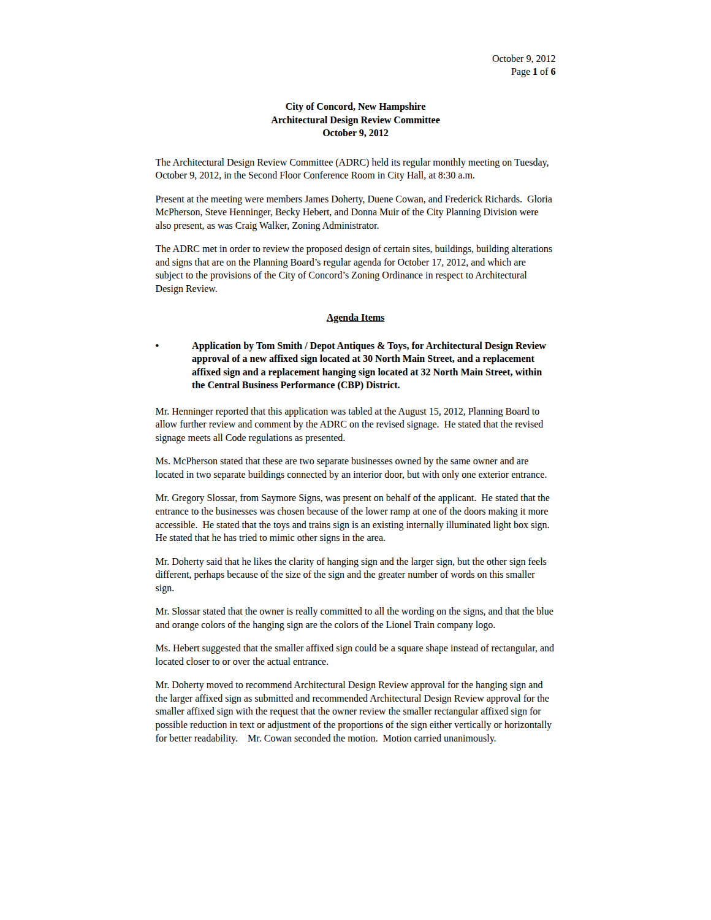October 9, 2012
Page 1 of 6
City of Concord, New Hampshire Architectural Design Review Committee October 9, 2012
The Architectural Design Review Committee (ADRC) held its regular monthly meeting on Tuesday, October 9, 2012, in the Second Floor Conference Room in City Hall, at 8:30 a.m.
Present at the meeting were members James Doherty, Duene Cowan, and Frederick Richards. Gloria McPherson, Steve Henninger, Becky Hebert, and Donna Muir of the City Planning Division were also present, as was Craig Walker, Zoning Administrator.
The ADRC met in order to review the proposed design of certain sites, buildings, building alterations and signs that are on the Planning Board’s regular agenda for October 17, 2012, and which are subject to the provisions of the City of Concord’s Zoning Ordinance in respect to Architectural Design Review.
Agenda Items
•
Application by Tom Smith / Depot Antiques & Toys, for Architectural Design Review approval of a new affixed sign located at 30 North Main Street, and a replacement affixed sign and a replacement hanging sign located at 32 North Main Street, within the Central Business Performance (CBP) District.
Mr. Henninger reported that this application was tabled at the August 15, 2012, Planning Board to allow further review and comment by the ADRC on the revised signage. He stated that the revised signage meets all Code regulations as presented.
Ms. McPherson stated that these are two separate businesses owned by the same owner and are located in two separate buildings connected by an interior door, but with only one exterior entrance.
Mr. Gregory Slossar, from Saymore Signs, was present on behalf of the applicant. He stated that the entrance to the businesses was chosen because of the lower ramp at one of the doors making it more accessible. He stated that the toys and trains sign is an existing internally illuminated light box sign. He stated that he has tried to mimic other signs in the area.
Mr. Doherty said that he likes the clarity of hanging sign and the larger sign, but the other sign feels different, perhaps because of the size of the sign and the greater number of words on this smaller sign.
Mr. Slossar stated that the owner is really committed to all the wording on the signs, and that the blue and orange colors of the hanging sign are the colors of the Lionel Train company logo.
Ms. Hebert suggested that the smaller affixed sign could be a square shape instead of rectangular, and located closer to or over the actual entrance.
Mr. Doherty moved to recommend Architectural Design Review approval for the hanging sign and the larger affixed sign as submitted and recommended Architectural Design Review approval for the smaller affixed sign with the request that the owner review the smaller rectangular affixed sign for possible reduction in text or adjustment of the proportions of the sign either vertically or horizontally for better readability. Mr. Cowan seconded the motion. Motion carried unanimously.